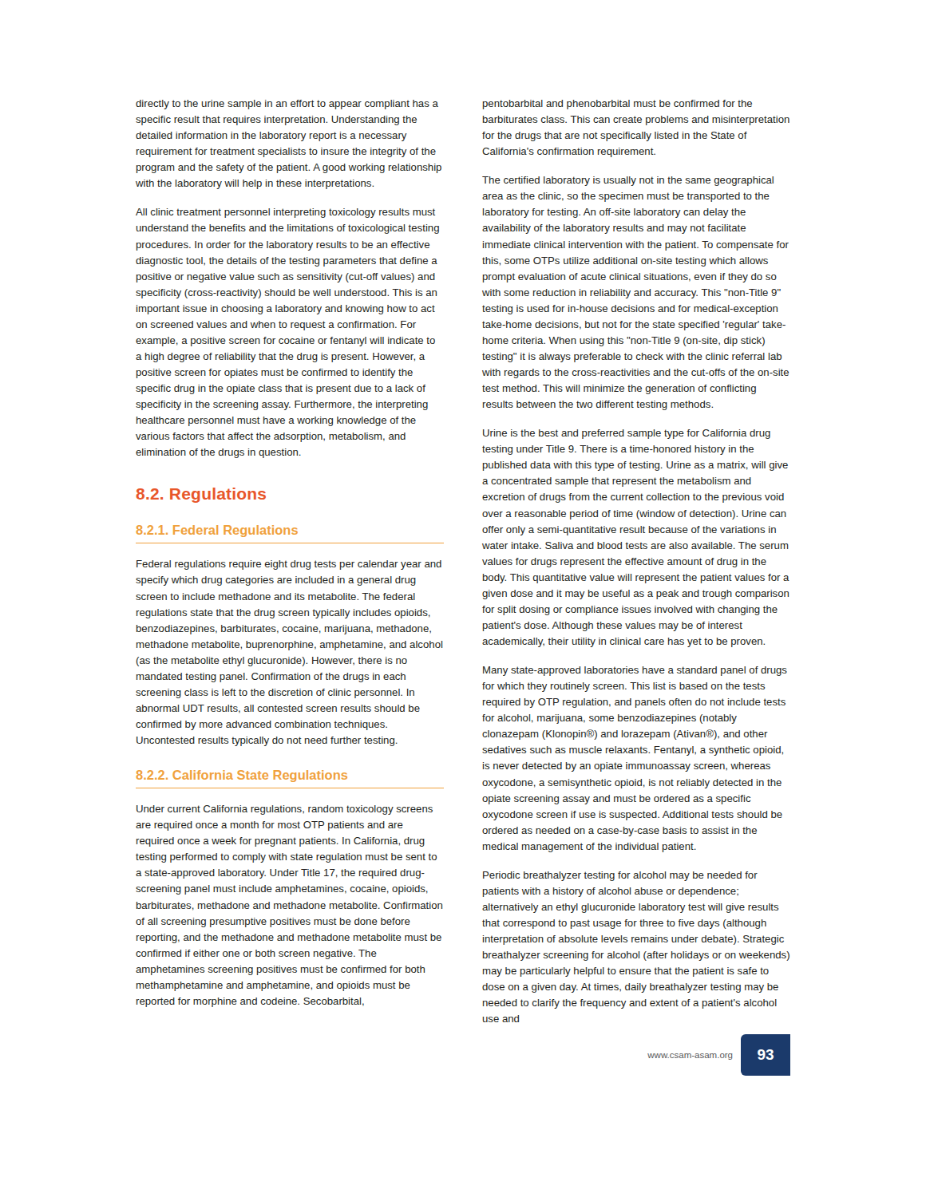directly to the urine sample in an effort to appear compliant has a specific result that requires interpretation. Understanding the detailed information in the laboratory report is a necessary requirement for treatment specialists to insure the integrity of the program and the safety of the patient. A good working relationship with the laboratory will help in these interpretations.
All clinic treatment personnel interpreting toxicology results must understand the benefits and the limitations of toxicological testing procedures. In order for the laboratory results to be an effective diagnostic tool, the details of the testing parameters that define a positive or negative value such as sensitivity (cut-off values) and specificity (cross-reactivity) should be well understood. This is an important issue in choosing a laboratory and knowing how to act on screened values and when to request a confirmation. For example, a positive screen for cocaine or fentanyl will indicate to a high degree of reliability that the drug is present. However, a positive screen for opiates must be confirmed to identify the specific drug in the opiate class that is present due to a lack of specificity in the screening assay. Furthermore, the interpreting healthcare personnel must have a working knowledge of the various factors that affect the adsorption, metabolism, and elimination of the drugs in question.
8.2. Regulations
8.2.1. Federal Regulations
Federal regulations require eight drug tests per calendar year and specify which drug categories are included in a general drug screen to include methadone and its metabolite. The federal regulations state that the drug screen typically includes opioids, benzodiazepines, barbiturates, cocaine, marijuana, methadone, methadone metabolite, buprenorphine, amphetamine, and alcohol (as the metabolite ethyl glucuronide). However, there is no mandated testing panel. Confirmation of the drugs in each screening class is left to the discretion of clinic personnel. In abnormal UDT results, all contested screen results should be confirmed by more advanced combination techniques. Uncontested results typically do not need further testing.
8.2.2. California State Regulations
Under current California regulations, random toxicology screens are required once a month for most OTP patients and are required once a week for pregnant patients. In California, drug testing performed to comply with state regulation must be sent to a state-approved laboratory. Under Title 17, the required drug-screening panel must include amphetamines, cocaine, opioids, barbiturates, methadone and methadone metabolite. Confirmation of all screening presumptive positives must be done before reporting, and the methadone and methadone metabolite must be confirmed if either one or both screen negative. The amphetamines screening positives must be confirmed for both methamphetamine and amphetamine, and opioids must be reported for morphine and codeine. Secobarbital,
pentobarbital and phenobarbital must be confirmed for the barbiturates class. This can create problems and misinterpretation for the drugs that are not specifically listed in the State of California's confirmation requirement.
The certified laboratory is usually not in the same geographical area as the clinic, so the specimen must be transported to the laboratory for testing. An off-site laboratory can delay the availability of the laboratory results and may not facilitate immediate clinical intervention with the patient. To compensate for this, some OTPs utilize additional on-site testing which allows prompt evaluation of acute clinical situations, even if they do so with some reduction in reliability and accuracy. This "non-Title 9" testing is used for in-house decisions and for medical-exception take-home decisions, but not for the state specified 'regular' take-home criteria. When using this "non-Title 9 (on-site, dip stick) testing" it is always preferable to check with the clinic referral lab with regards to the cross-reactivities and the cut-offs of the on-site test method. This will minimize the generation of conflicting results between the two different testing methods.
Urine is the best and preferred sample type for California drug testing under Title 9. There is a time-honored history in the published data with this type of testing. Urine as a matrix, will give a concentrated sample that represent the metabolism and excretion of drugs from the current collection to the previous void over a reasonable period of time (window of detection). Urine can offer only a semi-quantitative result because of the variations in water intake. Saliva and blood tests are also available. The serum values for drugs represent the effective amount of drug in the body. This quantitative value will represent the patient values for a given dose and it may be useful as a peak and trough comparison for split dosing or compliance issues involved with changing the patient's dose. Although these values may be of interest academically, their utility in clinical care has yet to be proven.
Many state-approved laboratories have a standard panel of drugs for which they routinely screen. This list is based on the tests required by OTP regulation, and panels often do not include tests for alcohol, marijuana, some benzodiazepines (notably clonazepam (Klonopin®) and lorazepam (Ativan®), and other sedatives such as muscle relaxants. Fentanyl, a synthetic opioid, is never detected by an opiate immunoassay screen, whereas oxycodone, a semisynthetic opioid, is not reliably detected in the opiate screening assay and must be ordered as a specific oxycodone screen if use is suspected. Additional tests should be ordered as needed on a case-by-case basis to assist in the medical management of the individual patient.
Periodic breathalyzer testing for alcohol may be needed for patients with a history of alcohol abuse or dependence; alternatively an ethyl glucuronide laboratory test will give results that correspond to past usage for three to five days (although interpretation of absolute levels remains under debate). Strategic breathalyzer screening for alcohol (after holidays or on weekends) may be particularly helpful to ensure that the patient is safe to dose on a given day. At times, daily breathalyzer testing may be needed to clarify the frequency and extent of a patient's alcohol use and
www.csam-asam.org
93